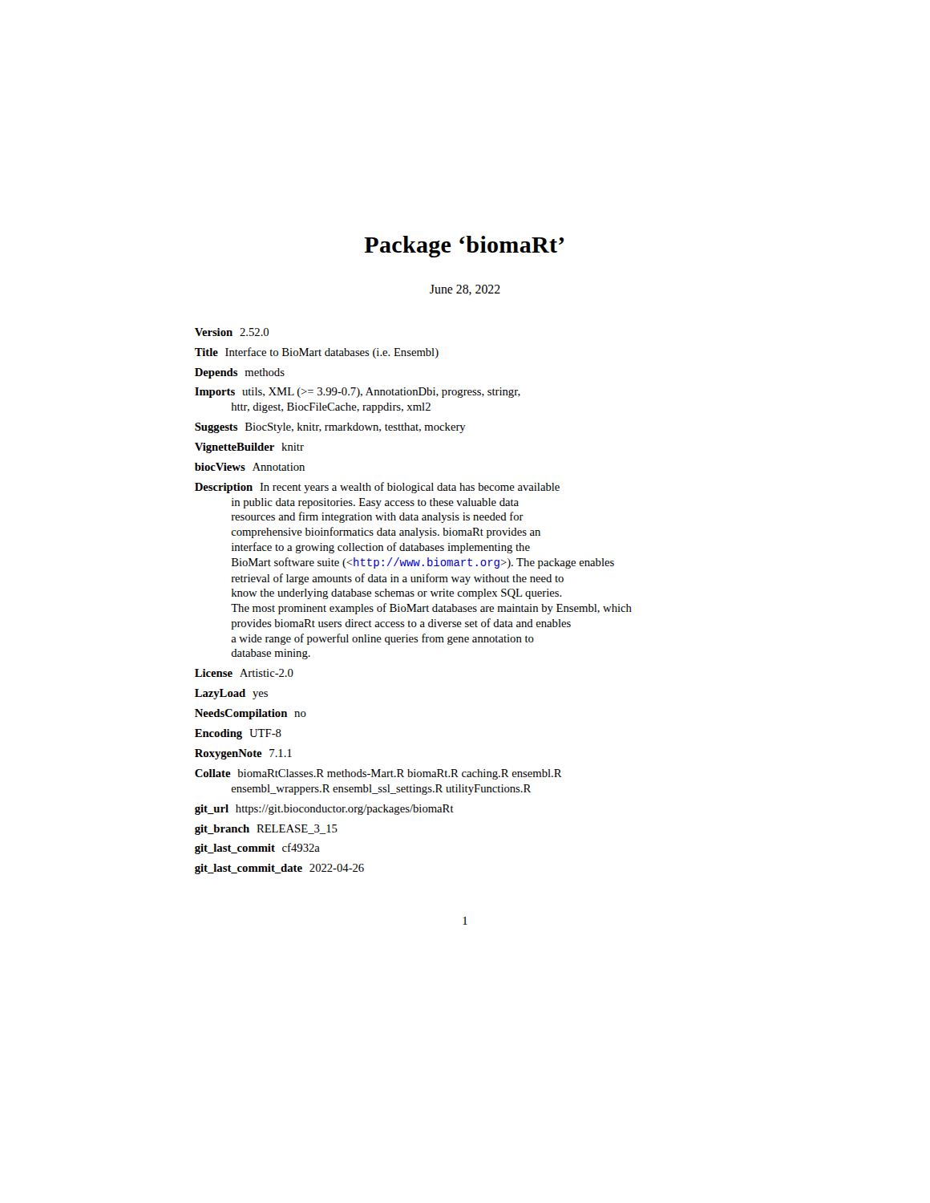Package ‘biomaRt’
June 28, 2022
Version
2.52.0
Title
Interface to BioMart databases (i.e. Ensembl)
Depends
methods
Imports
utils, XML (>= 3.99-0.7), AnnotationDbi, progress, stringr,
httr, digest, BiocFileCache, rappdirs, xml2
Suggests
BiocStyle, knitr, rmarkdown, testthat, mockery
VignetteBuilder
knitr
biocViews
Annotation
Description
In recent years a wealth of biological data has become available
in public data repositories. Easy access to these valuable data resources and firm integration with data analysis is needed for comprehensive bioinformatics data analysis. biomaRt provides an interface to a growing collection of databases implementing the BioMart software suite (<http://www.biomart.org>). The package enables retrieval of large amounts of data in a uniform way without the need to know the underlying database schemas or write complex SQL queries. The most prominent examples of BioMart databases are maintain by Ensembl, which provides biomaRt users direct access to a diverse set of data and enables a wide range of powerful online queries from gene annotation to database mining.
License
Artistic-2.0
LazyLoad
yes
NeedsCompilation
no
Encoding
UTF-8
RoxygenNote
7.1.1
Collate
biomaRtClasses.R methods-Mart.R biomaRt.R caching.R ensembl.R
ensembl_wrappers.R ensembl_ssl_settings.R utilityFunctions.R
git_url
https://git.bioconductor.org/packages/biomaRt
git_branch
RELEASE_3_15
git_last_commit
cf4932a
git_last_commit_date
2022-04-26
1